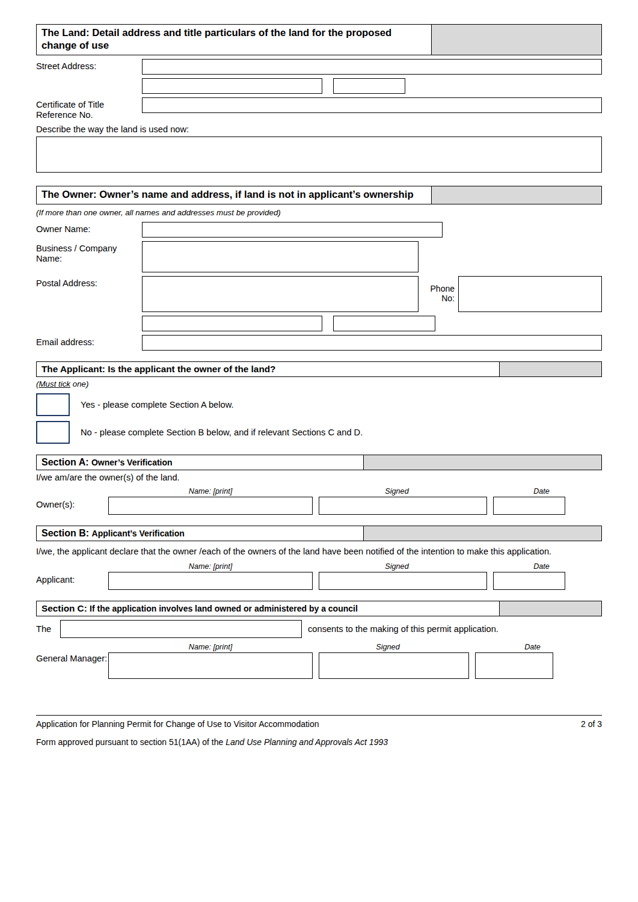The Land: Detail address and title particulars of the land for the proposed change of use
Street Address:
Certificate of Title Reference No.
Describe the way the land is used now:
The Owner: Owner’s name and address, if land is not in applicant’s ownership
(If more than one owner, all names and addresses must be provided)
Owner Name:
Business / Company Name:
Postal Address:
Phone No:
Email address:
The Applicant: Is the applicant the owner of the land?
(Must tick one)
Yes - please complete Section A below.
No - please complete Section B below, and if relevant Sections C and D.
Section A: Owner’s Verification
I/we am/are the owner(s) of the land.
Name: [print]
Signed
Date
Owner(s):
Section B: Applicant’s Verification
I/we, the applicant declare that the owner /each of the owners of the land have been notified of the intention to make this application.
Name: [print]
Signed
Date
Applicant:
Section C: If the application involves land owned or administered by a council
The
consents to the making of this permit application.
Name: [print]
Signed
Date
General Manager:
Application for Planning Permit for Change of Use to Visitor Accommodation
2 of 3
Form approved pursuant to section 51(1AA) of the Land Use Planning and Approvals Act 1993